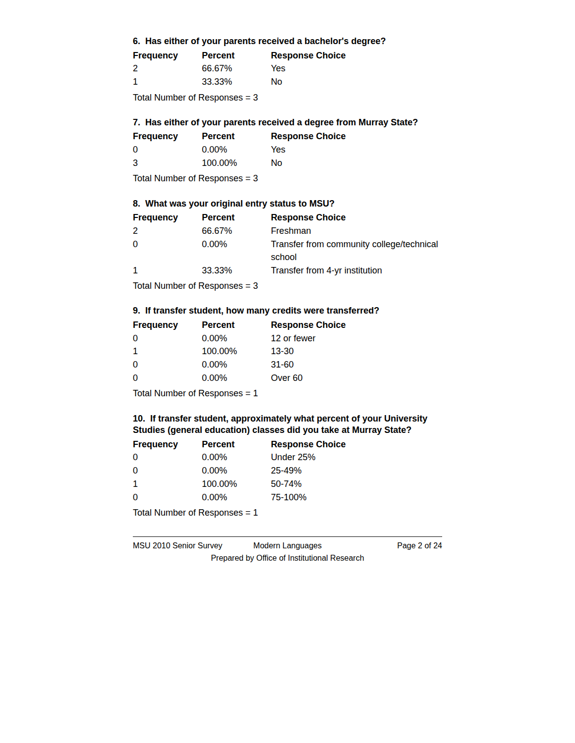6. Has either of your parents received a bachelor's degree?
| Frequency | Percent | Response Choice |
| --- | --- | --- |
| 2 | 66.67% | Yes |
| 1 | 33.33% | No |
Total Number of Responses = 3
7. Has either of your parents received a degree from Murray State?
| Frequency | Percent | Response Choice |
| --- | --- | --- |
| 0 | 0.00% | Yes |
| 3 | 100.00% | No |
Total Number of Responses = 3
8. What was your original entry status to MSU?
| Frequency | Percent | Response Choice |
| --- | --- | --- |
| 2 | 66.67% | Freshman |
| 0 | 0.00% | Transfer from community college/technical school |
| 1 | 33.33% | Transfer from 4-yr institution |
Total Number of Responses = 3
9. If transfer student, how many credits were transferred?
| Frequency | Percent | Response Choice |
| --- | --- | --- |
| 0 | 0.00% | 12 or fewer |
| 1 | 100.00% | 13-30 |
| 0 | 0.00% | 31-60 |
| 0 | 0.00% | Over 60 |
Total Number of Responses = 1
10. If transfer student, approximately what percent of your University Studies (general education) classes did you take at Murray State?
| Frequency | Percent | Response Choice |
| --- | --- | --- |
| 0 | 0.00% | Under 25% |
| 0 | 0.00% | 25-49% |
| 1 | 100.00% | 50-74% |
| 0 | 0.00% | 75-100% |
Total Number of Responses = 1
MSU 2010 Senior Survey
Modern Languages
Page 2 of 24
Prepared by Office of Institutional Research